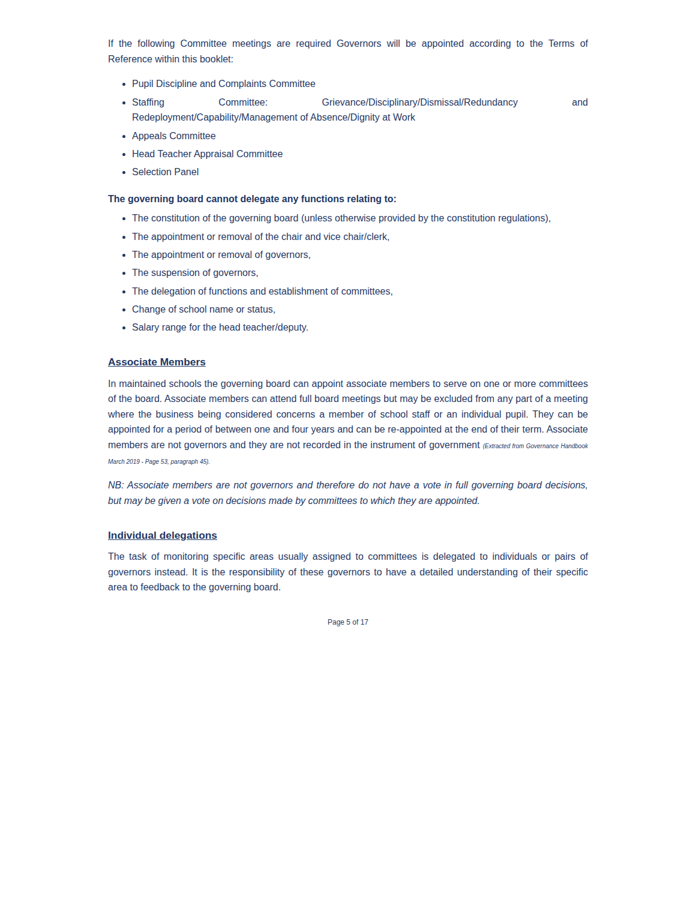If the following Committee meetings are required Governors will be appointed according to the Terms of Reference within this booklet:
Pupil Discipline and Complaints Committee
Staffing Committee: Grievance/Disciplinary/Dismissal/Redundancy and Redeployment/Capability/Management of Absence/Dignity at Work
Appeals Committee
Head Teacher Appraisal Committee
Selection Panel
The governing board cannot delegate any functions relating to:
The constitution of the governing board (unless otherwise provided by the constitution regulations),
The appointment or removal of the chair and vice chair/clerk,
The appointment or removal of governors,
The suspension of governors,
The delegation of functions and establishment of committees,
Change of school name or status,
Salary range for the head teacher/deputy.
Associate Members
In maintained schools the governing board can appoint associate members to serve on one or more committees of the board. Associate members can attend full board meetings but may be excluded from any part of a meeting where the business being considered concerns a member of school staff or an individual pupil. They can be appointed for a period of between one and four years and can be re-appointed at the end of their term. Associate members are not governors and they are not recorded in the instrument of government (Extracted from Governance Handbook March 2019 - Page 53, paragraph 45).
NB: Associate members are not governors and therefore do not have a vote in full governing board decisions, but may be given a vote on decisions made by committees to which they are appointed.
Individual delegations
The task of monitoring specific areas usually assigned to committees is delegated to individuals or pairs of governors instead. It is the responsibility of these governors to have a detailed understanding of their specific area to feedback to the governing board.
Page 5 of 17